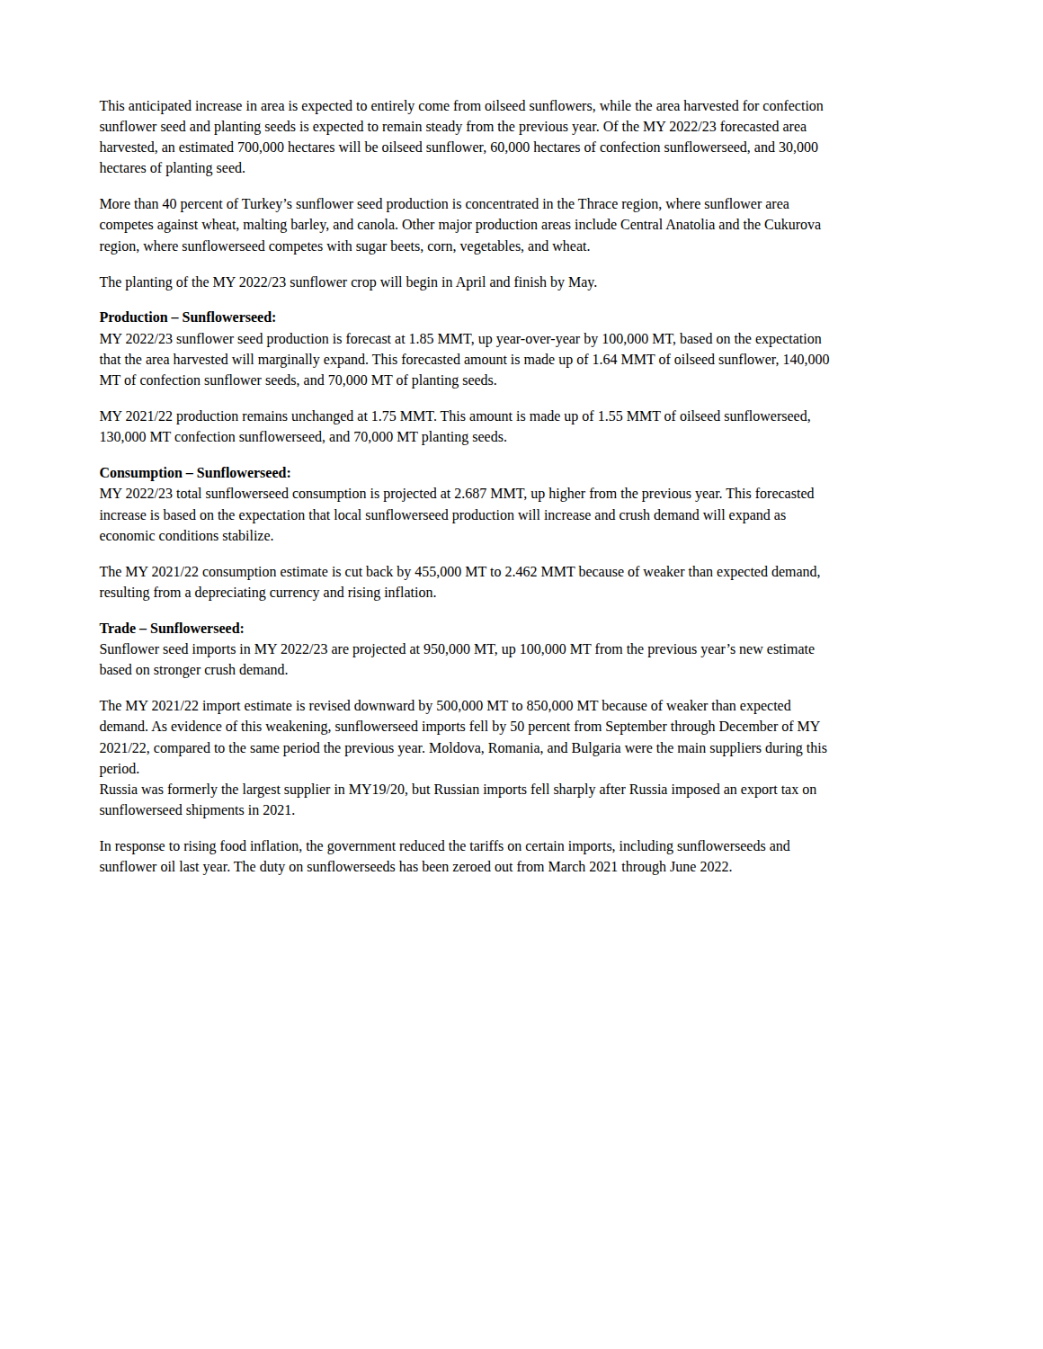This anticipated increase in area is expected to entirely come from oilseed sunflowers, while the area harvested for confection sunflower seed and planting seeds is expected to remain steady from the previous year. Of the MY 2022/23 forecasted area harvested, an estimated 700,000 hectares will be oilseed sunflower, 60,000 hectares of confection sunflowerseed, and 30,000 hectares of planting seed.
More than 40 percent of Turkey’s sunflower seed production is concentrated in the Thrace region, where sunflower area competes against wheat, malting barley, and canola. Other major production areas include Central Anatolia and the Cukurova region, where sunflowerseed competes with sugar beets, corn, vegetables, and wheat.
The planting of the MY 2022/23 sunflower crop will begin in April and finish by May.
Production – Sunflowerseed:
MY 2022/23 sunflower seed production is forecast at 1.85 MMT, up year-over-year by 100,000 MT, based on the expectation that the area harvested will marginally expand. This forecasted amount is made up of 1.64 MMT of oilseed sunflower, 140,000 MT of confection sunflower seeds, and 70,000 MT of planting seeds.
MY 2021/22 production remains unchanged at 1.75 MMT. This amount is made up of 1.55 MMT of oilseed sunflowerseed, 130,000 MT confection sunflowerseed, and 70,000 MT planting seeds.
Consumption – Sunflowerseed:
MY 2022/23 total sunflowerseed consumption is projected at 2.687 MMT, up higher from the previous year. This forecasted increase is based on the expectation that local sunflowerseed production will increase and crush demand will expand as economic conditions stabilize.
The MY 2021/22 consumption estimate is cut back by 455,000 MT to 2.462 MMT because of weaker than expected demand, resulting from a depreciating currency and rising inflation.
Trade – Sunflowerseed:
Sunflower seed imports in MY 2022/23 are projected at 950,000 MT, up 100,000 MT from the previous year’s new estimate based on stronger crush demand.
The MY 2021/22 import estimate is revised downward by 500,000 MT to 850,000 MT because of weaker than expected demand. As evidence of this weakening, sunflowerseed imports fell by 50 percent from September through December of MY 2021/22, compared to the same period the previous year. Moldova, Romania, and Bulgaria were the main suppliers during this period.
Russia was formerly the largest supplier in MY19/20, but Russian imports fell sharply after Russia imposed an export tax on sunflowerseed shipments in 2021.
In response to rising food inflation, the government reduced the tariffs on certain imports, including sunflowerseeds and sunflower oil last year. The duty on sunflowerseeds has been zeroed out from March 2021 through June 2022.